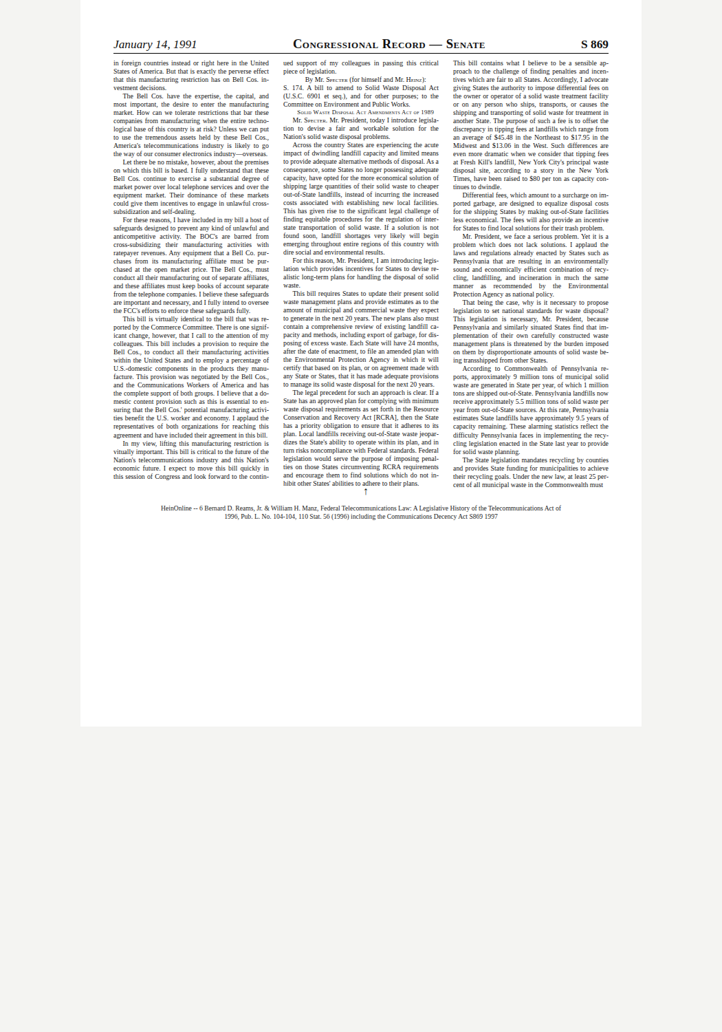January 14, 1991
Congressional Record — Senate
S 869
in foreign countries instead or right here in the United States of America. But that is exactly the perverse effect that this manufacturing restriction has on Bell Cos. investment decisions.
The Bell Cos. have the expertise, the capital, and most important, the desire to enter the manufacturing market. How can we tolerate restrictions that bar these companies from manufacturing when the entire technological base of this country is at risk? Unless we can put to use the tremendous assets held by these Bell Cos., America's telecommunications industry is likely to go the way of our consumer electronics industry—overseas.
Let there be no mistake, however, about the premises on which this bill is based. I fully understand that these Bell Cos. continue to exercise a substantial degree of market power over local telephone services and over the equipment market. Their dominance of these markets could give them incentives to engage in unlawful cross-subsidization and self-dealing.
For these reasons, I have included in my bill a host of safeguards designed to prevent any kind of unlawful and anticompetitive activity. The BOC's are barred from cross-subsidizing their manufacturing activities with ratepayer revenues. Any equipment that a Bell Co. purchases from its manufacturing affiliate must be purchased at the open market price. The Bell Cos., must conduct all their manufacturing out of separate affiliates, and these affiliates must keep books of account separate from the telephone companies. I believe these safeguards are important and necessary, and I fully intend to oversee the FCC's efforts to enforce these safeguards fully.
This bill is virtually identical to the bill that was reported by the Commerce Committee. There is one significant change, however, that I call to the attention of my colleagues. This bill includes a provision to require the Bell Cos., to conduct all their manufacturing activities within the United States and to employ a percentage of U.S.-domestic components in the products they manufacture. This provision was negotiated by the Bell Cos., and the Communications Workers of America and has the complete support of both groups. I believe that a domestic content provision such as this is essential to ensuring that the Bell Cos.' potential manufacturing activities benefit the U.S. worker and economy. I applaud the representatives of both organizations for reaching this agreement and have included their agreement in this bill.
In my view, lifting this manufacturing restriction is vitually important. This bill is critical to the future of the Nation's telecommunications industry and this Nation's economic future. I expect to move this bill quickly in this session of Congress and look forward to the continued support of my colleagues in passing this critical piece of legislation.
By Mr. Specter (for himself and Mr. Heinz):
S. 174. A bill to amend to Solid Waste Disposal Act (U.S.C. 6901 et seq.), and for other purposes; to the Committee on Environment and Public Works.
Solid Waste Disposal Act Amendments Act of 1989
Mr. Specter. Mr. President, today I introduce legislation to devise a fair and workable solution for the Nation's solid waste disposal problems.
Across the country States are experiencing the acute impact of dwindling landfill capacity and limited means to provide adequate alternative methods of disposal. As a consequence, some States no longer possessing adequate capacity, have opted for the more economical solution of shipping large quantities of their solid waste to cheaper out-of-State landfills, instead of incurring the increased costs associated with establishing new local facilities. This has given rise to the significant legal challenge of finding equitable procedures for the regulation of interstate transportation of solid waste. If a solution is not found soon, landfill shortages very likely will begin emerging throughout entire regions of this country with dire social and environmental results.
For this reason, Mr. President, I am introducing legislation which provides incentives for States to devise realistic long-term plans for handling the disposal of solid waste.
This bill requires States to update their present solid waste management plans and provide estimates as to the amount of municipal and commercial waste they expect to generate in the next 20 years. The new plans also must contain a comprehensive review of existing landfill capacity and methods, including export of garbage, for disposing of excess waste. Each State will have 24 months, after the date of enactment, to file an amended plan with the Environmental Protection Agency in which it will certify that based on its plan, or on agreement made with any State or States, that it has made adequate provisions to manage its solid waste disposal for the next 20 years.
The legal precedent for such an approach is clear. If a State has an approved plan for complying with minimum waste disposal requirements as set forth in the Resource Conservation and Recovery Act [RCRA], then the State has a priority obligation to ensure that it adheres to its plan. Local landfills receiving out-of-State waste jeopardizes the State's ability to operate within its plan, and in turn risks noncompliance with Federal standards. Federal legislation would serve the purpose of imposing penalties on those States circumventing RCRA requirements and encourage them to find solutions which do not inhibit other States' abilities to adhere to their plans.
↑
This bill contains what I believe to be a sensible approach to the challenge of finding penalties and incentives which are fair to all States. Accordingly, I advocate giving States the authority to impose differential fees on the owner or operator of a solid waste treatment facility or on any person who ships, transports, or causes the shipping and transporting of solid waste for treatment in another State. The purpose of such a fee is to offset the discrepancy in tipping fees at landfills which range from an average of $45.48 in the Northeast to $17.95 in the Midwest and $13.06 in the West. Such differences are even more dramatic when we consider that tipping fees at Fresh Kill's landfill, New York City's principal waste disposal site, according to a story in the New York Times, have been raised to $80 per ton as capacity continues to dwindle.
Differential fees, which amount to a surcharge on imported garbage, are designed to equalize disposal costs for the shipping States by making out-of-State facilities less economical. The fees will also provide an incentive for States to find local solutions for their trash problem.
Mr. President, we face a serious problem. Yet it is a problem which does not lack solutions. I applaud the laws and regulations already enacted by States such as Pennsylvania that are resulting in an environmentally sound and economically efficient combination of recycling, landfilling, and incineration in much the same manner as recommended by the Environmental Protection Agency as national policy.
That being the case, why is it necessary to propose legislation to set national standards for waste disposal? This legislation is necessary, Mr. President, because Pennsylvania and similarly situated States find that implementation of their own carefully constructed waste management plans is threatened by the burden imposed on them by disproportionate amounts of solid waste being transshipped from other States.
According to Commonwealth of Pennsylvania reports, approximately 9 million tons of municipal solid waste are generated in State per year, of which 1 million tons are shipped out-of-State. Pennsylvania landfills now receive approximately 5.5 million tons of solid waste per year from out-of-State sources. At this rate, Pennsylvania estimates State landfills have approximately 9.5 years of capacity remaining. These alarming statistics reflect the difficulty Pennsylvania faces in implementing the recycling legislation enacted in the State last year to provide for solid waste planning.
The State legislation mandates recycling by counties and provides State funding for municipalities to achieve their recycling goals. Under the new law, at least 25 percent of all municipal waste in the Commonwealth must
HeinOnline -- 6 Bernard D. Reams, Jr. & William H. Manz, Federal Telecommunications Law: A Legislative History of the Telecommunications Act of 1996, Pub. L. No. 104-104, 110 Stat. 56 (1996) including the Communications Decency Act S869 1997